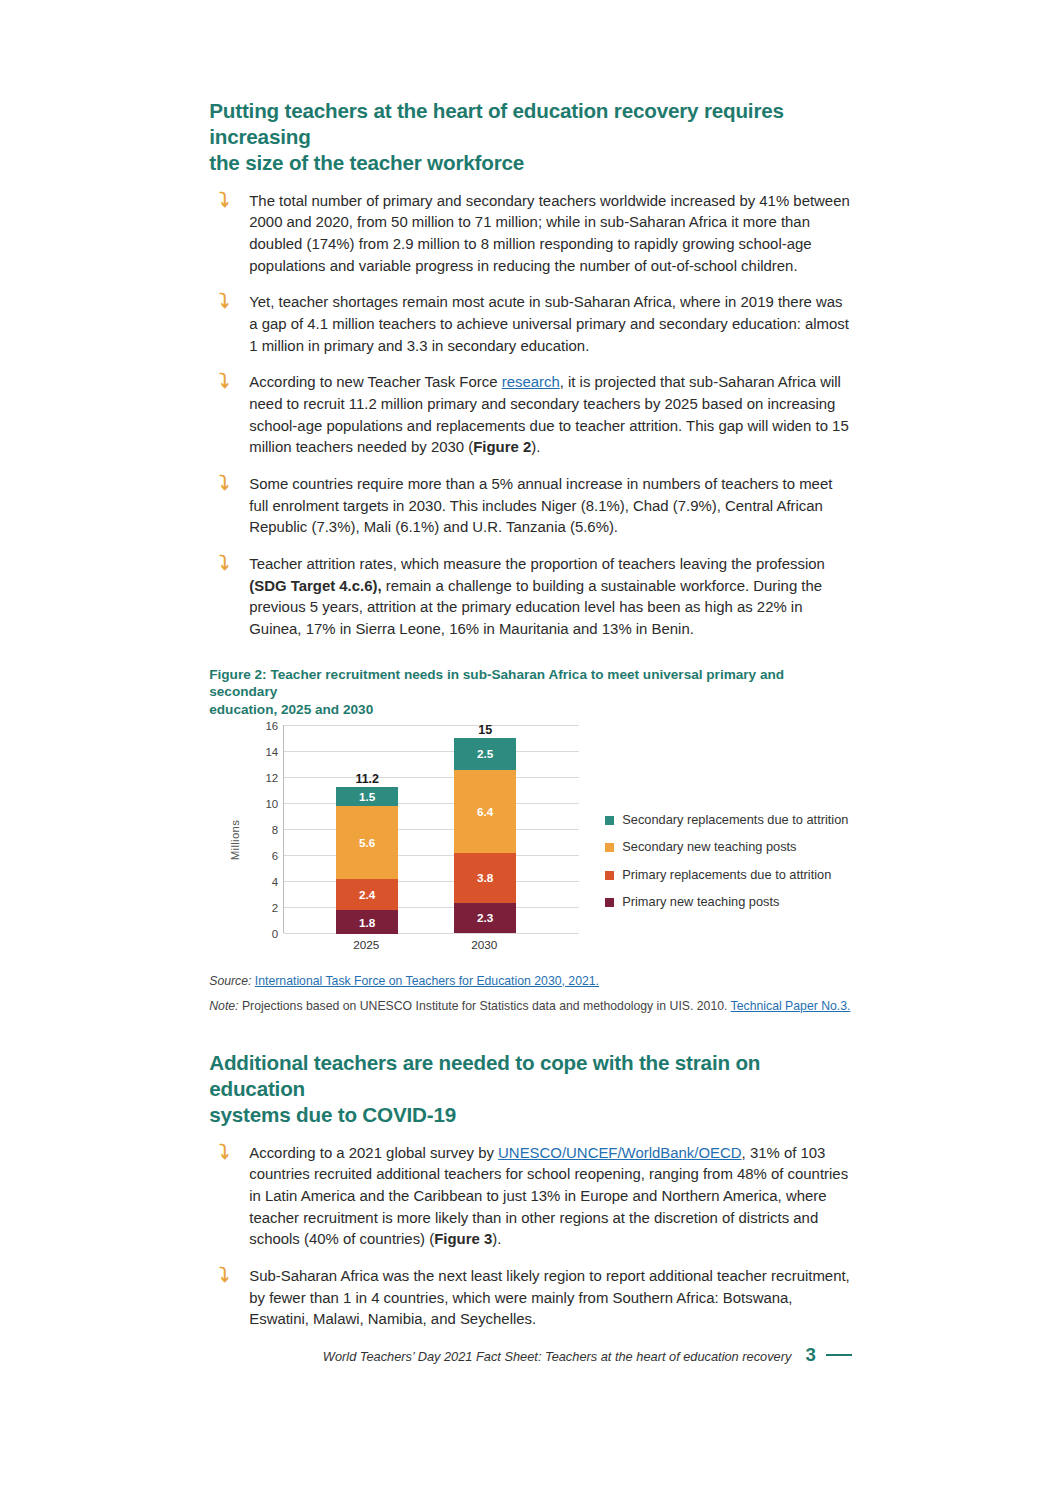Putting teachers at the heart of education recovery requires increasing
the size of the teacher workforce
The total number of primary and secondary teachers worldwide increased by 41% between 2000 and 2020, from 50 million to 71 million; while in sub-Saharan Africa it more than doubled (174%) from 2.9 million to 8 million responding to rapidly growing school-age populations and variable progress in reducing the number of out-of-school children.
Yet, teacher shortages remain most acute in sub-Saharan Africa, where in 2019 there was a gap of 4.1 million teachers to achieve universal primary and secondary education: almost 1 million in primary and 3.3 in secondary education.
According to new Teacher Task Force research, it is projected that sub-Saharan Africa will need to recruit 11.2 million primary and secondary teachers by 2025 based on increasing school-age populations and replacements due to teacher attrition. This gap will widen to 15 million teachers needed by 2030 (Figure 2).
Some countries require more than a 5% annual increase in numbers of teachers to meet full enrolment targets in 2030. This includes Niger (8.1%), Chad (7.9%), Central African Republic (7.3%), Mali (6.1%) and U.R. Tanzania (5.6%).
Teacher attrition rates, which measure the proportion of teachers leaving the profession (SDG Target 4.c.6), remain a challenge to building a sustainable workforce. During the previous 5 years, attrition at the primary education level has been as high as 22% in Guinea, 17% in Sierra Leone, 16% in Mauritania and 13% in Benin.
Figure 2: Teacher recruitment needs in sub-Saharan Africa to meet universal primary and secondary
education, 2025 and 2030
Millions
16
14
12
10
8
6
4
2
0
11.2
1.5
5.6
2.4
1.8
15
2.5
6.4
3.8
2.3
2025
2030
Secondary replacements due to attrition
Secondary new teaching posts
Primary replacements due to attrition
Primary new teaching posts
Source: International Task Force on Teachers for Education 2030, 2021.
Note: Projections based on UNESCO Institute for Statistics data and methodology in UIS. 2010. Technical Paper No.3.
Additional teachers are needed to cope with the strain on education
systems due to COVID-19
According to a 2021 global survey by UNESCO/UNCEF/WorldBank/OECD, 31% of 103 countries recruited additional teachers for school reopening, ranging from 48% of countries in Latin America and the Caribbean to just 13% in Europe and Northern America, where teacher recruitment is more likely than in other regions at the discretion of districts and schools (40% of countries) (Figure 3).
Sub-Saharan Africa was the next least likely region to report additional teacher recruitment, by fewer than 1 in 4 countries, which were mainly from Southern Africa: Botswana, Eswatini, Malawi, Namibia, and Seychelles.
World Teachers’ Day 2021 Fact Sheet: Teachers at the heart of education recovery 3